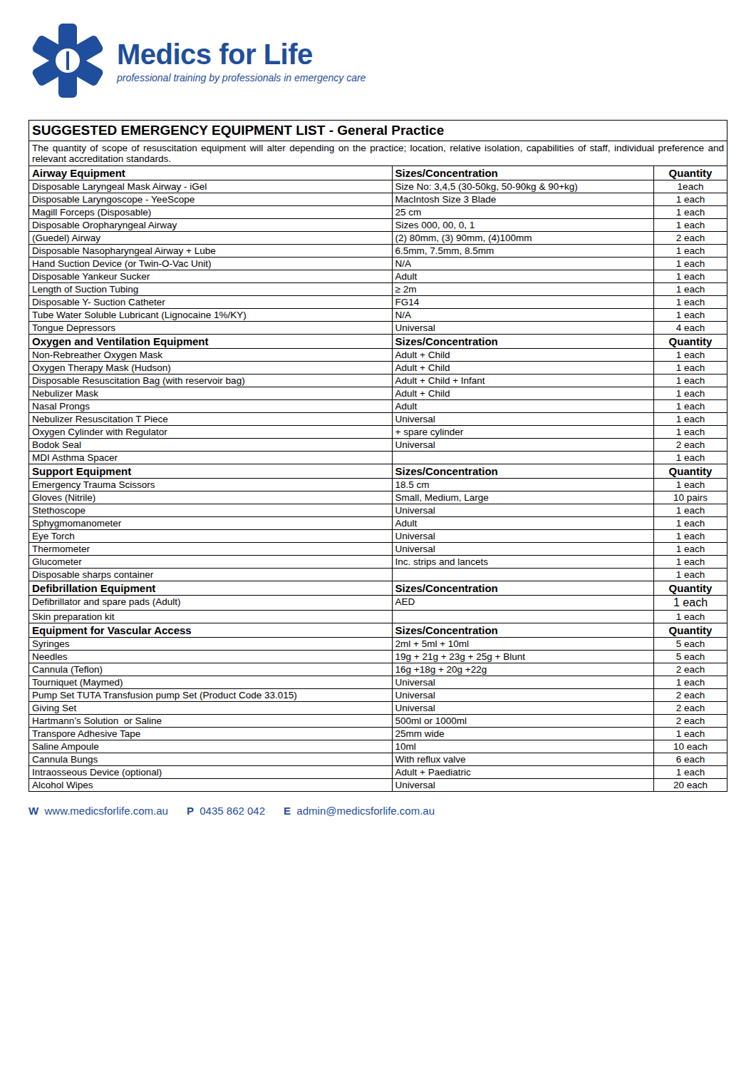Medics for Life
professional training by professionals in emergency care
SUGGESTED EMERGENCY EQUIPMENT LIST - General Practice
| The quantity of scope of resuscitation equipment will alter depending on the practice; location, relative isolation, capabilities of staff, individual preference and relevant accreditation standards. |
| Airway Equipment | Sizes/Concentration | Quantity |
| Disposable Laryngeal Mask Airway - iGel | Size No: 3,4,5 (30-50kg, 50-90kg & 90+kg) | 1each |
| Disposable Laryngoscope - YeeScope | MacIntosh Size 3 Blade | 1 each |
| Magill Forceps (Disposable) | 25 cm | 1 each |
| Disposable Oropharyngeal Airway | Sizes 000, 00, 0, 1 | 1 each |
| (Guedel) Airway | (2) 80mm, (3) 90mm, (4)100mm | 2 each |
| Disposable Nasopharyngeal Airway + Lube | 6.5mm, 7.5mm, 8.5mm | 1 each |
| Hand Suction Device (or Twin-O-Vac Unit) | N/A | 1 each |
| Disposable Yankeur Sucker | Adult | 1 each |
| Length of Suction Tubing | ≥ 2m | 1 each |
| Disposable Y- Suction Catheter | FG14 | 1 each |
| Tube Water Soluble Lubricant (Lignocaine 1%/KY) | N/A | 1 each |
| Tongue Depressors | Universal | 4 each |
| Oxygen and Ventilation Equipment | Sizes/Concentration | Quantity |
| Non-Rebreather Oxygen Mask | Adult + Child | 1 each |
| Oxygen Therapy Mask (Hudson) | Adult + Child | 1 each |
| Disposable Resuscitation Bag (with reservoir bag) | Adult + Child + Infant | 1 each |
| Nebulizer Mask | Adult + Child | 1 each |
| Nasal Prongs | Adult | 1 each |
| Nebulizer Resuscitation T Piece | Universal | 1 each |
| Oxygen Cylinder with Regulator | + spare cylinder | 1 each |
| Bodok Seal | Universal | 2 each |
| MDI Asthma Spacer | | 1 each |
| Support Equipment | Sizes/Concentration | Quantity |
| Emergency Trauma Scissors | 18.5 cm | 1 each |
| Gloves (Nitrile) | Small, Medium, Large | 10 pairs |
| Stethoscope | Universal | 1 each |
| Sphygmomanometer | Adult | 1 each |
| Eye Torch | Universal | 1 each |
| Thermometer | Universal | 1 each |
| Glucometer | Inc. strips and lancets | 1 each |
| Disposable sharps container | | 1 each |
| Defibrillation Equipment | Sizes/Concentration | Quantity |
| Defibrillator and spare pads (Adult) | AED | 1 each |
| Skin preparation kit | | 1 each |
| Equipment for Vascular Access | Sizes/Concentration | Quantity |
| Syringes | 2ml + 5ml + 10ml | 5 each |
| Needles | 19g + 21g + 23g + 25g + Blunt | 5 each |
| Cannula (Teflon) | 16g +18g + 20g +22g | 2 each |
| Tourniquet (Maymed) | Universal | 1 each |
| Pump Set TUTA Transfusion pump Set (Product Code 33.015) | Universal | 2 each |
| Giving Set | Universal | 2 each |
| Hartmann’s Solution or Saline | 500ml or 1000ml | 2 each |
| Transpore Adhesive Tape | 25mm wide | 1 each |
| Saline Ampoule | 10ml | 10 each |
| Cannula Bungs | With reflux valve | 6 each |
| Intraosseous Device (optional) | Adult + Paediatric | 1 each |
| Alcohol Wipes | Universal | 20 each |
W www.medicsforlife.com.au P 0435 862 042 E admin@medicsforlife.com.au